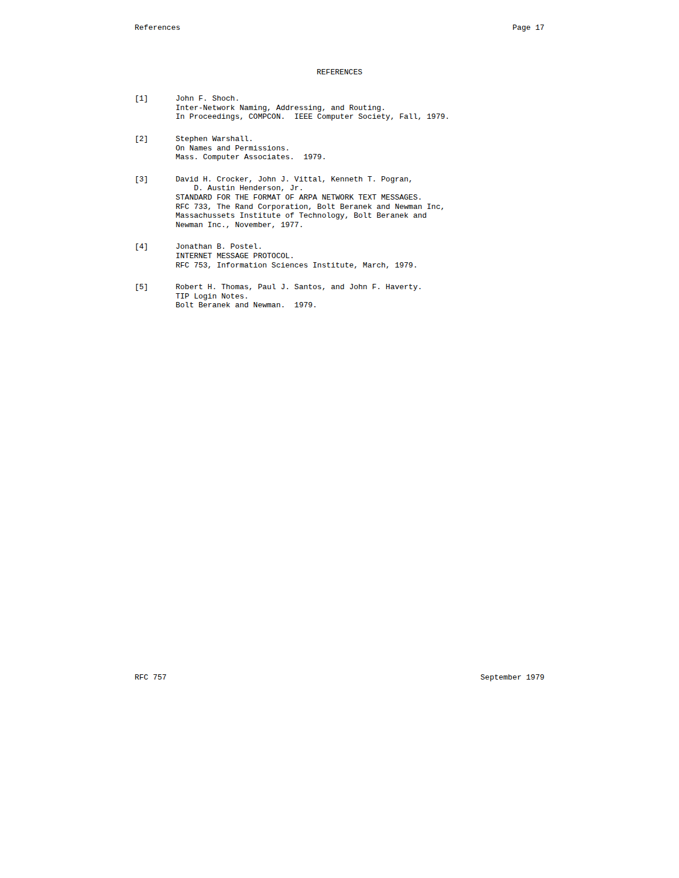References Page 17
REFERENCES
[1]
John F. Shoch.
Inter-Network Naming, Addressing, and Routing.
In Proceedings, COMPCON. IEEE Computer Society, Fall, 1979.
[2]
Stephen Warshall.
On Names and Permissions.
Mass. Computer Associates. 1979.
[3]
David H. Crocker, John J. Vittal, Kenneth T. Pogran,
D. Austin Henderson, Jr.
STANDARD FOR THE FORMAT OF ARPA NETWORK TEXT MESSAGES.
RFC 733, The Rand Corporation, Bolt Beranek and Newman Inc,
Massachussets Institute of Technology, Bolt Beranek and
Newman Inc., November, 1977.
[4]
Jonathan B. Postel.
INTERNET MESSAGE PROTOCOL.
RFC 753, Information Sciences Institute, March, 1979.
[5]
Robert H. Thomas, Paul J. Santos, and John F. Haverty.
TIP Login Notes.
Bolt Beranek and Newman. 1979.
RFC 757 September 1979